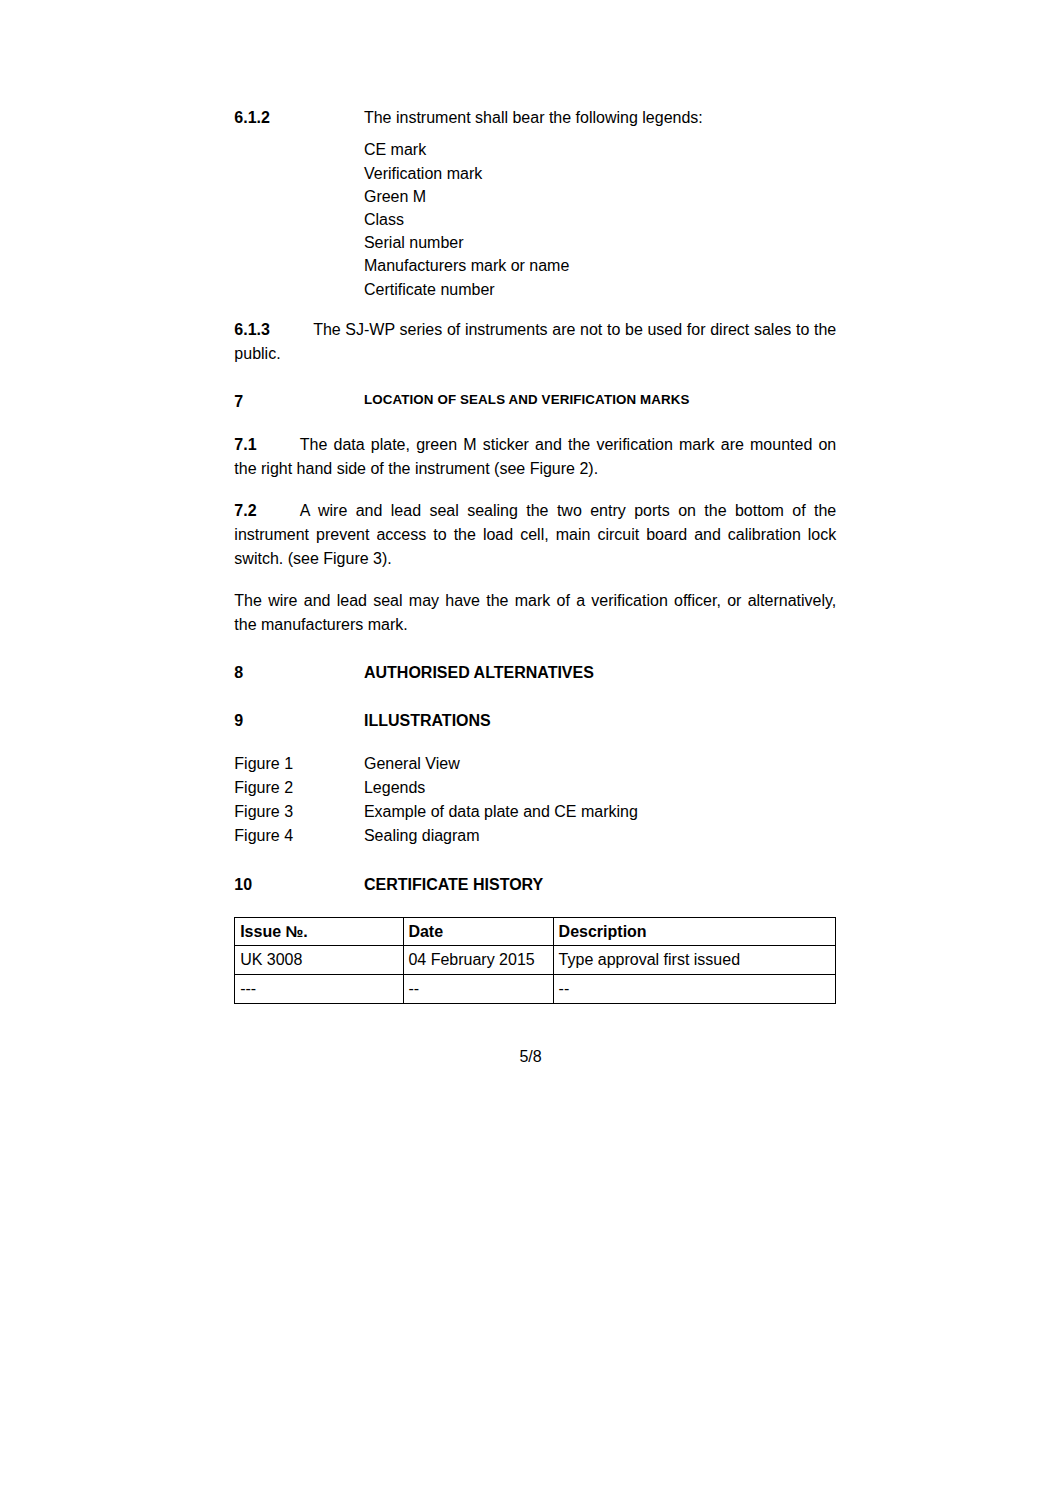6.1.2
The instrument shall bear the following legends:
CE mark
Verification mark
Green M
Class
Serial number
Manufacturers mark or name
Certificate number
6.1.3 The SJ-WP series of instruments are not to be used for direct sales to the public.
7
LOCATION OF SEALS AND VERIFICATION MARKS
7.1 The data plate, green M sticker and the verification mark are mounted on the right hand side of the instrument (see Figure 2).
7.2 A wire and lead seal sealing the two entry ports on the bottom of the instrument prevent access to the load cell, main circuit board and calibration lock switch. (see Figure 3).
The wire and lead seal may have the mark of a verification officer, or alternatively, the manufacturers mark.
8
AUTHORISED ALTERNATIVES
9
ILLUSTRATIONS
Figure 1
General View
Figure 2
Legends
Figure 3
Example of data plate and CE marking
Figure 4
Sealing diagram
10
CERTIFICATE HISTORY
| Issue №. | Date | Description |
| --- | --- | --- |
| UK 3008 | 04 February 2015 | Type approval first issued |
| --- | -- | -- |
5/8